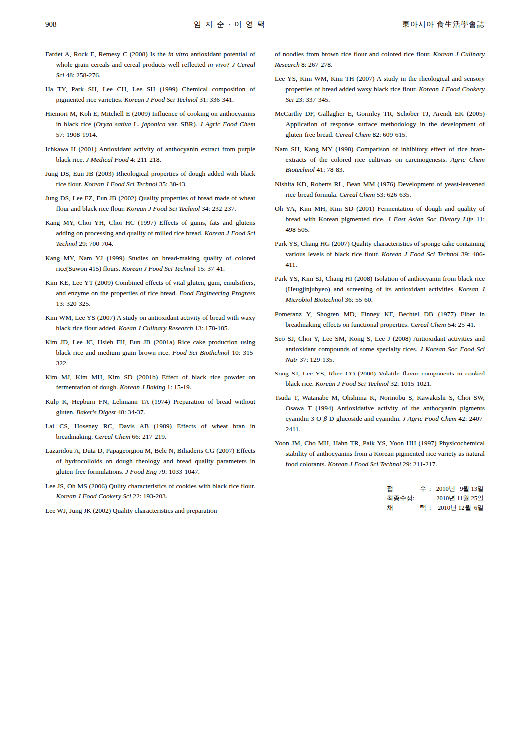908
임 지 순 · 이 영 택
東아시아 食生活學會誌
Fardet A, Rock E, Remesy C (2008) Is the in vitro antioxidant potential of whole-grain cereals and cereal products well reflected in vivo? J Cereal Sci 48: 258-276.
Ha TY, Park SH, Lee CH, Lee SH (1999) Chemical composition of pigmented rice varieties. Korean J Food Sci Technol 31: 336-341.
Hiemori M, Koh E, Mitchell E (2009) Influence of cooking on anthocyanins in black rice (Oryza sativa L. japonica var. SBR). J Agric Food Chem 57: 1908-1914.
Ichkawa H (2001) Antioxidant activity of anthocyanin extract from purple black rice. J Medical Food 4: 211-218.
Jung DS, Eun JB (2003) Rheological properties of dough added with black rice flour. Korean J Food Sci Technol 35: 38-43.
Jung DS, Lee FZ, Eun JB (2002) Quality properties of bread made of wheat flour and black rice flour. Korean J Food Sci Technol 34: 232-237.
Kang MY, Choi YH, Choi HC (1997) Effects of gums, fats and glutens adding on processing and quality of milled rice bread. Korean J Food Sci Technol 29: 700-704.
Kang MY, Nam YJ (1999) Studies on bread-making quality of colored rice(Suwon 415) flours. Korean J Food Sci Technol 15: 37-41.
Kim KE, Lee YT (2009) Combined effects of vital gluten, gum, emulsifiers, and enzyme on the properties of rice bread. Food Engineering Progress 13: 320-325.
Kim WM, Lee YS (2007) A study on antioxidant activity of bread with waxy black rice flour added. Koean J Culinary Research 13: 178-185.
Kim JD, Lee JC, Hsieh FH, Eun JB (2001a) Rice cake production using black rice and medium-grain brown rice. Food Sci Biothchnol 10: 315-322.
Kim MJ, Kim MH, Kim SD (2001b) Effect of black rice powder on fermentation of dough. Korean J Baking 1: 15-19.
Kulp K, Hepburn FN, Lehmann TA (1974) Preparation of bread without gluten. Baker's Digest 48: 34-37.
Lai CS, Hoseney RC, Davis AB (1989) Effects of wheat bran in breadmaking. Cereal Chem 66: 217-219.
Lazaridou A, Duta D, Papageorgiou M, Belc N, Biliaderis CG (2007) Effects of hydrocolloids on dough rheology and bread quality parameters in gluten-free formulations. J Food Eng 79: 1033-1047.
Lee JS, Oh MS (2006) Qulity characteristics of cookies with black rice flour. Korean J Food Cookery Sci 22: 193-203.
Lee WJ, Jung JK (2002) Quality characteristics and preparation
of noodles from brown rice flour and colored rice flour. Korean J Culinary Research 8: 267-278.
Lee YS, Kim WM, Kim TH (2007) A study in the rheological and sensory properties of bread added waxy black rice flour. Korean J Food Cookery Sci 23: 337-345.
McCarthy DF, Gallagher E, Gormley TR, Schober TJ, Arendt EK (2005) Application of response surface methodology in the development of gluten-free bread. Cereal Chem 82: 609-615.
Nam SH, Kang MY (1998) Comparison of inhibitory effect of rice bran-extracts of the colored rice cultivars on carcinogenesis. Agric Chem Biotechnol 41: 78-83.
Nishita KD, Roberts RL, Bean MM (1976) Development of yeast-leavened rice-bread formula. Cereal Chem 53: 626-635.
Oh YA, Kim MH, Kim SD (2001) Fermentation of dough and quality of bread with Korean pigmented rice. J East Asian Soc Dietary Life 11: 498-505.
Park YS, Chang HG (2007) Quality characteristics of sponge cake containing various levels of black rice flour. Korean J Food Sci Technol 39: 406-411.
Park YS, Kim SJ, Chang HI (2008) Isolation of anthocyanin from black rice (Heugjinjubyeo) and screening of its antioxidant activities. Korean J Microbiol Biotechnol 36: 55-60.
Pomeranz Y, Shogren MD, Finney KF, Bechtel DB (1977) Fiber in breadmaking-effects on functional properties. Cereal Chem 54: 25-41.
Seo SJ, Choi Y, Lee SM, Kong S, Lee J (2008) Antioxidant activities and antioxidant compounds of some specialty rices. J Korean Soc Food Sci Nutr 37: 129-135.
Song SJ, Lee YS, Rhee CO (2000) Volatile flavor components in cooked black rice. Korean J Food Sci Technol 32: 1015-1021.
Tsuda T, Watanabe M, Ohshima K, Norinobu S, Kawakishi S, Choi SW, Osawa T (1994) Antioxidative activity of the anthocyanin pigments cyanidin 3-O-β-D-glucoside and cyanidin. J Agric Food Chem 42: 2407-2411.
Yoon JM, Cho MH, Hahn TR, Paik YS, Yoon HH (1997) Physicochemical stability of anthocyanins from a Korean pigmented rice variety as natural food colorants. Korean J Food Sci Technol 29: 211-217.
| 접 수: | 2010년 9월 13일 |
| 최종수정: | 2010년 11월 25일 |
| 채 택: | 2010년 12월 6일 |